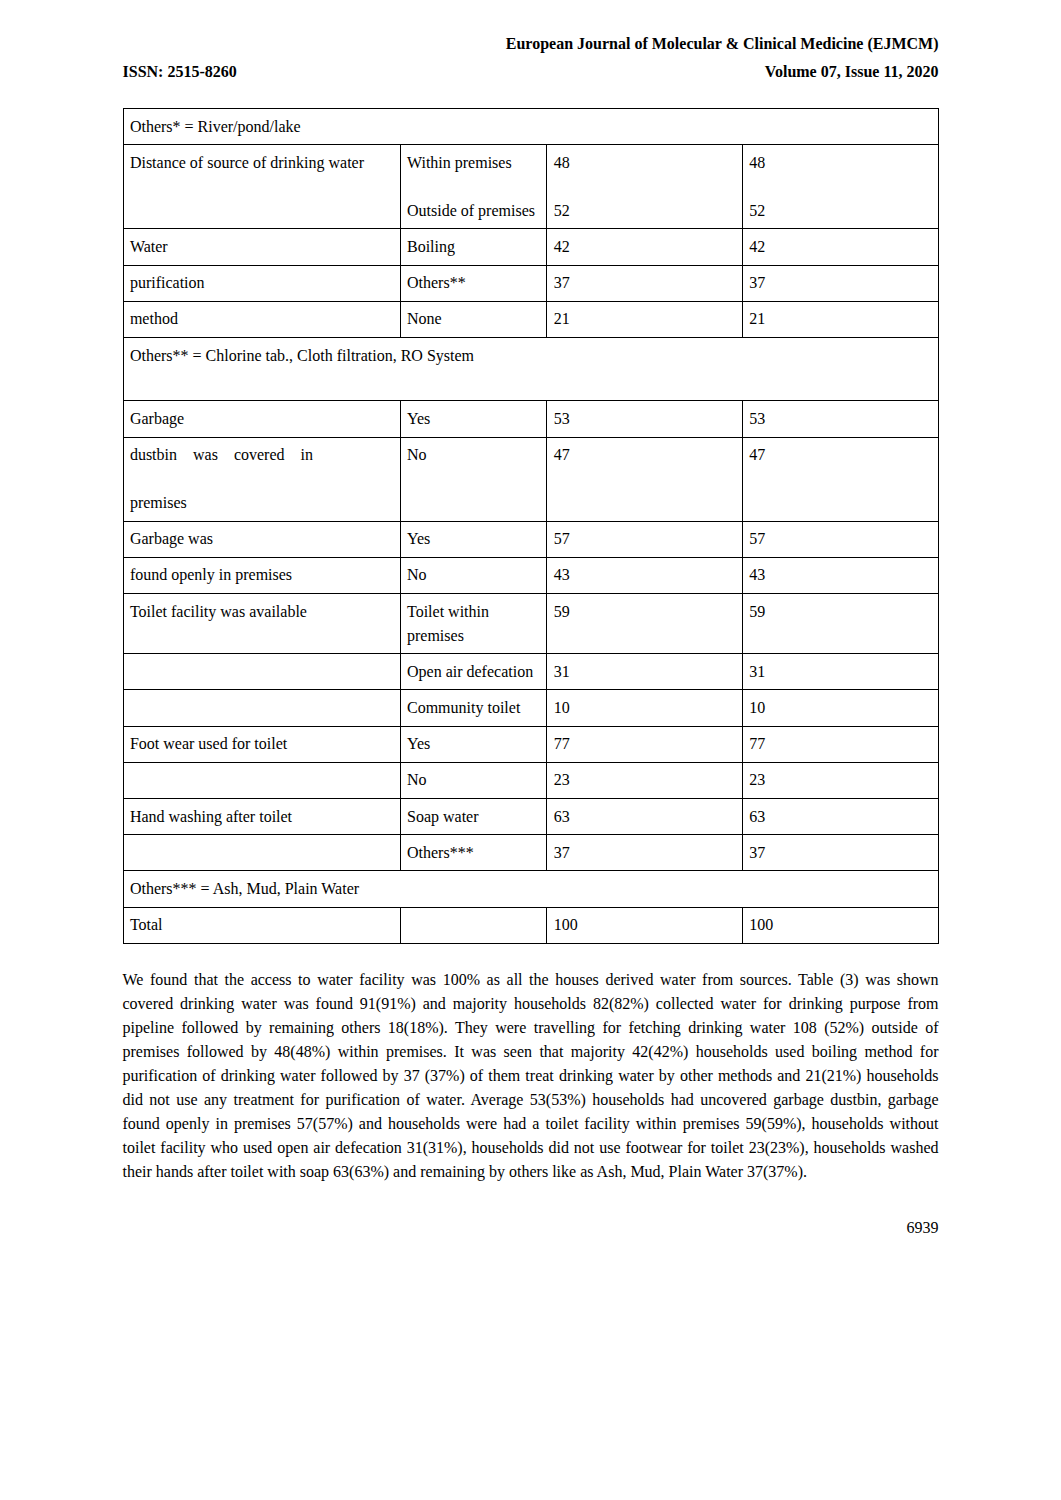European Journal of Molecular & Clinical Medicine (EJMCM)
ISSN: 2515-8260 Volume 07, Issue 11, 2020
| Others* = River/pond/lake |
| Distance of source of drinking water | Within premises Outside of premises | 48 52 | 48 52 |
| Water | Boiling | 42 | 42 |
| purification | Others** | 37 | 37 |
| method | None | 21 | 21 |
| Others** = Chlorine tab., Cloth filtration, RO System |
| Garbage | Yes | 53 | 53 |
| dustbin was covered in premises | No | 47 | 47 |
| Garbage was | Yes | 57 | 57 |
| found openly in premises | No | 43 | 43 |
| Toilet facility was available | Toilet within premises | 59 | 59 |
| | Open air defecation | 31 | 31 |
| | Community toilet | 10 | 10 |
| Foot wear used for toilet | Yes | 77 | 77 |
| | No | 23 | 23 |
| Hand washing after toilet | Soap water | 63 | 63 |
| | Others*** | 37 | 37 |
| Others*** = Ash, Mud, Plain Water |
| Total | | 100 | 100 |
We found that the access to water facility was 100% as all the houses derived water from sources. Table (3) was shown covered drinking water was found 91(91%) and majority households 82(82%) collected water for drinking purpose from pipeline followed by remaining others 18(18%). They were travelling for fetching drinking water 108 (52%) outside of premises followed by 48(48%) within premises. It was seen that majority 42(42%) households used boiling method for purification of drinking water followed by 37 (37%) of them treat drinking water by other methods and 21(21%) households did not use any treatment for purification of water. Average 53(53%) households had uncovered garbage dustbin, garbage found openly in premises 57(57%) and households were had a toilet facility within premises 59(59%), households without toilet facility who used open air defecation 31(31%), households did not use footwear for toilet 23(23%), households washed their hands after toilet with soap 63(63%) and remaining by others like as Ash, Mud, Plain Water 37(37%).
6939